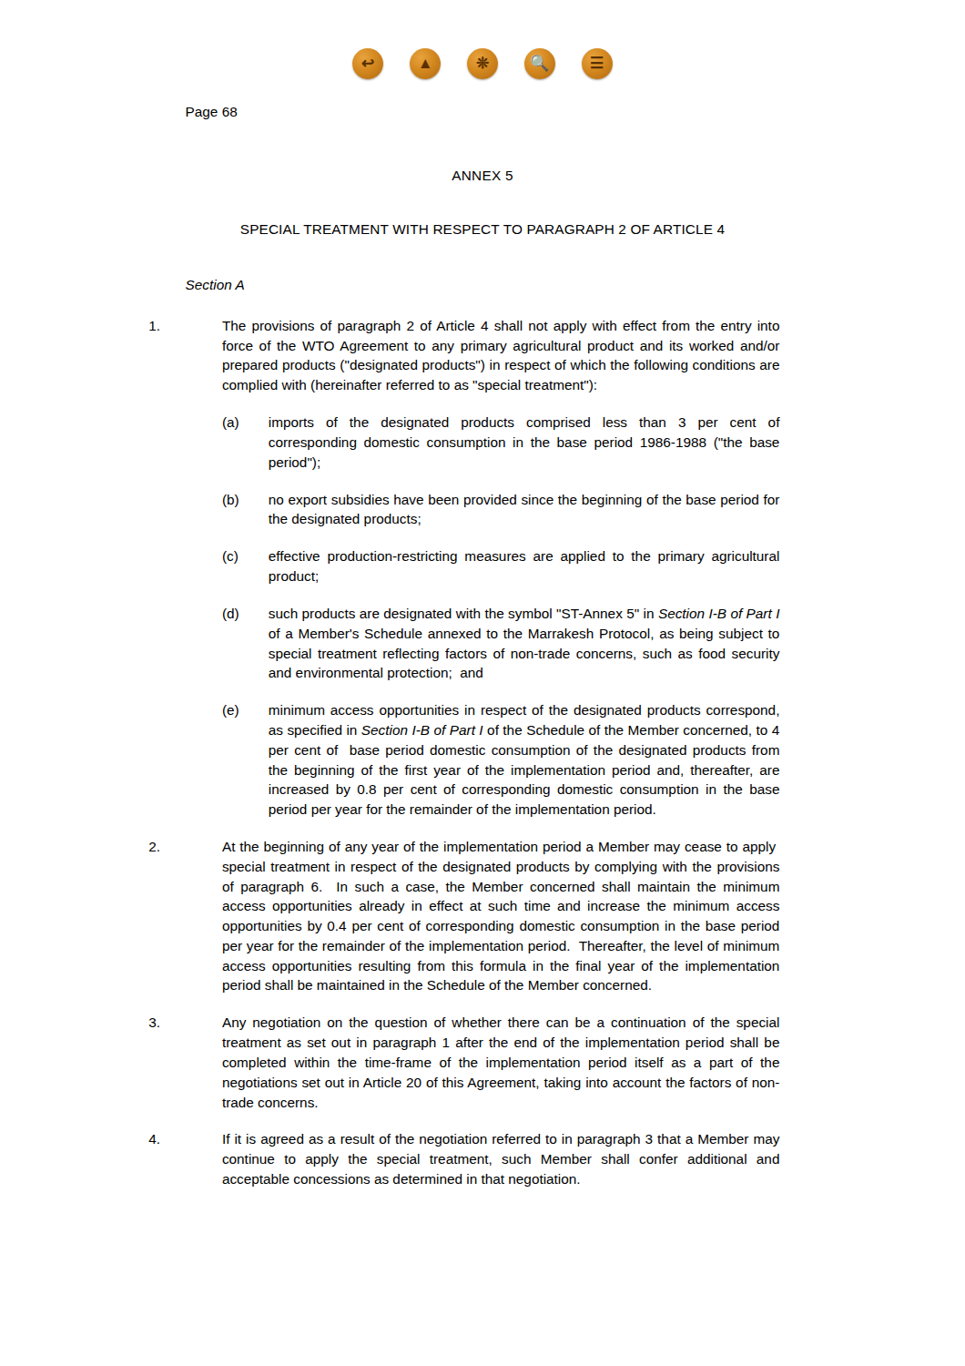↩
▲
❊
🔍
☰
Page 68
ANNEX 5
SPECIAL TREATMENT WITH RESPECT TO PARAGRAPH 2 OF ARTICLE 4
Section A
1. The provisions of paragraph 2 of Article 4 shall not apply with effect from the entry into force of the WTO Agreement to any primary agricultural product and its worked and/or prepared products ("designated products") in respect of which the following conditions are complied with (hereinafter referred to as "special treatment"):
(a) imports of the designated products comprised less than 3 per cent of corresponding domestic consumption in the base period 1986-1988 ("the base period");
(b) no export subsidies have been provided since the beginning of the base period for the designated products;
(c) effective production-restricting measures are applied to the primary agricultural product;
(d) such products are designated with the symbol "ST-Annex 5" in Section I-B of Part I of a Member's Schedule annexed to the Marrakesh Protocol, as being subject to special treatment reflecting factors of non-trade concerns, such as food security and environmental protection; and
(e) minimum access opportunities in respect of the designated products correspond, as specified in Section I-B of Part I of the Schedule of the Member concerned, to 4 per cent of base period domestic consumption of the designated products from the beginning of the first year of the implementation period and, thereafter, are increased by 0.8 per cent of corresponding domestic consumption in the base period per year for the remainder of the implementation period.
2. At the beginning of any year of the implementation period a Member may cease to apply special treatment in respect of the designated products by complying with the provisions of paragraph 6. In such a case, the Member concerned shall maintain the minimum access opportunities already in effect at such time and increase the minimum access opportunities by 0.4 per cent of corresponding domestic consumption in the base period per year for the remainder of the implementation period. Thereafter, the level of minimum access opportunities resulting from this formula in the final year of the implementation period shall be maintained in the Schedule of the Member concerned.
3. Any negotiation on the question of whether there can be a continuation of the special treatment as set out in paragraph 1 after the end of the implementation period shall be completed within the time-frame of the implementation period itself as a part of the negotiations set out in Article 20 of this Agreement, taking into account the factors of non-trade concerns.
4. If it is agreed as a result of the negotiation referred to in paragraph 3 that a Member may continue to apply the special treatment, such Member shall confer additional and acceptable concessions as determined in that negotiation.